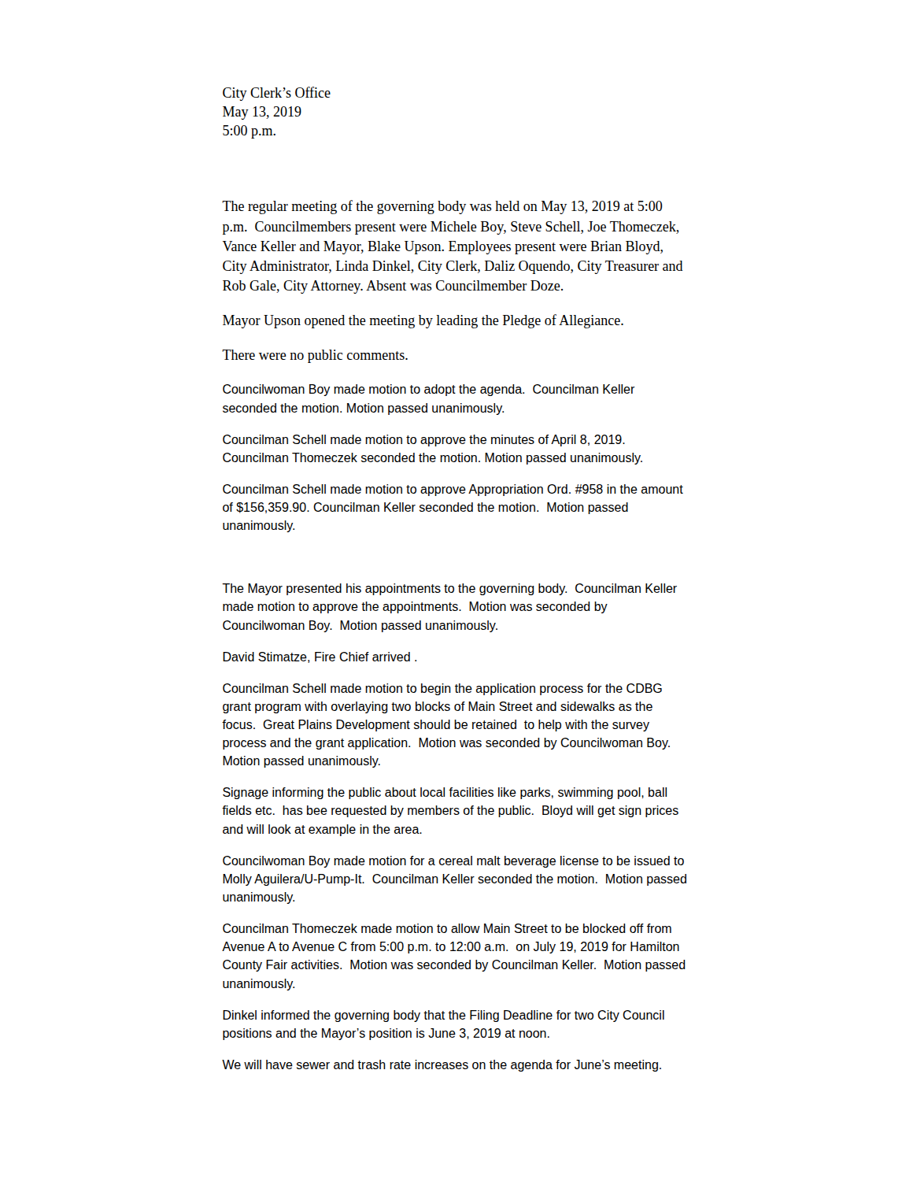City Clerk’s Office
May 13, 2019
5:00 p.m.
The regular meeting of the governing body was held on May 13, 2019 at 5:00 p.m. Councilmembers present were Michele Boy, Steve Schell, Joe Thomeczek, Vance Keller and Mayor, Blake Upson. Employees present were Brian Bloyd, City Administrator, Linda Dinkel, City Clerk, Daliz Oquendo, City Treasurer and Rob Gale, City Attorney. Absent was Councilmember Doze.
Mayor Upson opened the meeting by leading the Pledge of Allegiance.
There were no public comments.
Councilwoman Boy made motion to adopt the agenda. Councilman Keller seconded the motion. Motion passed unanimously.
Councilman Schell made motion to approve the minutes of April 8, 2019. Councilman Thomeczek seconded the motion. Motion passed unanimously.
Councilman Schell made motion to approve Appropriation Ord. #958 in the amount of $156,359.90. Councilman Keller seconded the motion. Motion passed unanimously.
The Mayor presented his appointments to the governing body. Councilman Keller made motion to approve the appointments. Motion was seconded by Councilwoman Boy. Motion passed unanimously.
David Stimatze, Fire Chief arrived .
Councilman Schell made motion to begin the application process for the CDBG grant program with overlaying two blocks of Main Street and sidewalks as the focus. Great Plains Development should be retained to help with the survey process and the grant application. Motion was seconded by Councilwoman Boy. Motion passed unanimously.
Signage informing the public about local facilities like parks, swimming pool, ball fields etc. has bee requested by members of the public. Bloyd will get sign prices and will look at example in the area.
Councilwoman Boy made motion for a cereal malt beverage license to be issued to Molly Aguilera/U-Pump-It. Councilman Keller seconded the motion. Motion passed unanimously.
Councilman Thomeczek made motion to allow Main Street to be blocked off from Avenue A to Avenue C from 5:00 p.m. to 12:00 a.m. on July 19, 2019 for Hamilton County Fair activities. Motion was seconded by Councilman Keller. Motion passed unanimously.
Dinkel informed the governing body that the Filing Deadline for two City Council positions and the Mayor’s position is June 3, 2019 at noon.
We will have sewer and trash rate increases on the agenda for June’s meeting.